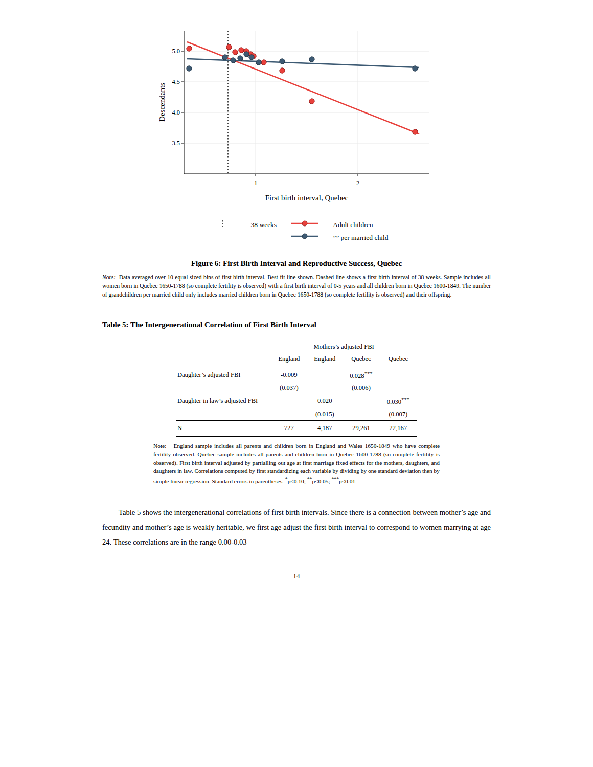5.0 4.5 4.0 3.5 1 2 Descendants First birth interval, Quebec
38 weeks
Adult children
”” per married child
Figure 6: First Birth Interval and Reproductive Success, Quebec
Note: Data averaged over 10 equal sized bins of first birth interval. Best fit line shown. Dashed line shows a first birth interval of 38 weeks. Sample includes all women born in Quebec 1650-1788 (so complete fertility is observed) with a first birth interval of 0-5 years and all children born in Quebec 1600-1849. The number of grandchildren per married child only includes married children born in Quebec 1650-1788 (so complete fertility is observed) and their offspring.
Table 5: The Intergenerational Correlation of First Birth Interval
| | Mothers’s adjusted FBI |
| | England | England | Quebec | Quebec |
| Daughter’s adjusted FBI | -0.009 | | 0.028 *** | |
| | (0.037) | | (0.006) | |
| Daughter in law’s adjusted FBI | | 0.020 | | 0.030 *** |
| | | (0.015) | | (0.007) |
| N | 727 | 4,187 | 29,261 | 22,167 |
Note: England sample includes all parents and children born in England and Wales 1650-1849 who have complete fertility observed. Quebec sample includes all parents and children born in Quebec 1600-1788 (so complete fertility is observed). First birth interval adjusted by partialling out age at first marriage fixed effects for the mothers, daughters, and daughters in law. Correlations computed by first standardizing each variable by dividing by one standard deviation then by simple linear regression. Standard errors in parentheses. *p<0.10; **p<0.05; ***p<0.01.
Table 5 shows the intergenerational correlations of first birth intervals. Since there is a connection between mother’s age and fecundity and mother’s age is weakly heritable, we first age adjust the first birth interval to correspond to women marrying at age 24. These correlations are in the range 0.00-0.03
14